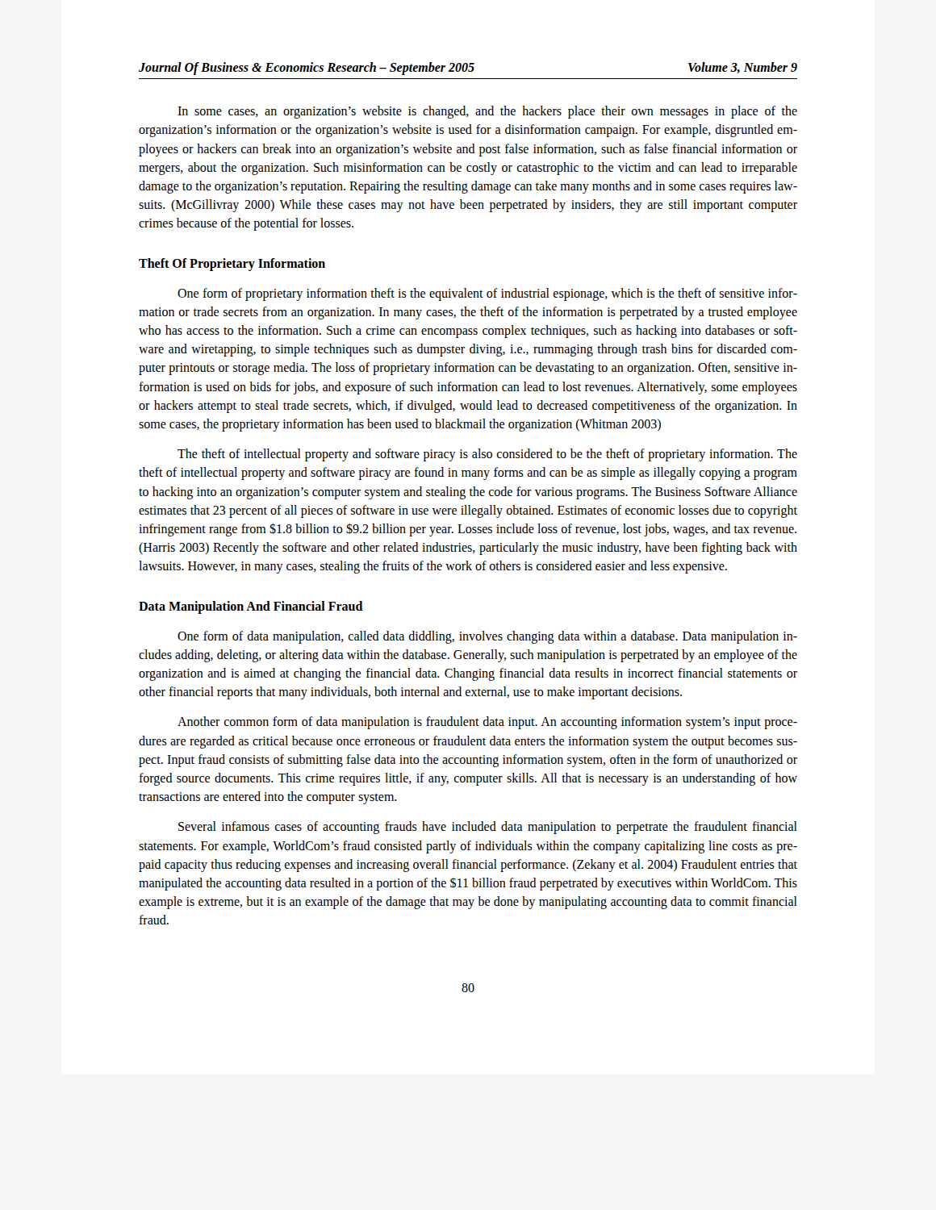Journal Of Business & Economics Research – September 2005 Volume 3, Number 9
In some cases, an organization’s website is changed, and the hackers place their own messages in place of the organization’s information or the organization’s website is used for a disinformation campaign. For example, disgruntled employees or hackers can break into an organization’s website and post false information, such as false financial information or mergers, about the organization. Such misinformation can be costly or catastrophic to the victim and can lead to irreparable damage to the organization’s reputation. Repairing the resulting damage can take many months and in some cases requires lawsuits. (McGillivray 2000) While these cases may not have been perpetrated by insiders, they are still important computer crimes because of the potential for losses.
Theft Of Proprietary Information
One form of proprietary information theft is the equivalent of industrial espionage, which is the theft of sensitive information or trade secrets from an organization. In many cases, the theft of the information is perpetrated by a trusted employee who has access to the information. Such a crime can encompass complex techniques, such as hacking into databases or software and wiretapping, to simple techniques such as dumpster diving, i.e., rummaging through trash bins for discarded computer printouts or storage media. The loss of proprietary information can be devastating to an organization. Often, sensitive information is used on bids for jobs, and exposure of such information can lead to lost revenues. Alternatively, some employees or hackers attempt to steal trade secrets, which, if divulged, would lead to decreased competitiveness of the organization. In some cases, the proprietary information has been used to blackmail the organization (Whitman 2003)
The theft of intellectual property and software piracy is also considered to be the theft of proprietary information. The theft of intellectual property and software piracy are found in many forms and can be as simple as illegally copying a program to hacking into an organization’s computer system and stealing the code for various programs. The Business Software Alliance estimates that 23 percent of all pieces of software in use were illegally obtained. Estimates of economic losses due to copyright infringement range from $1.8 billion to $9.2 billion per year. Losses include loss of revenue, lost jobs, wages, and tax revenue. (Harris 2003) Recently the software and other related industries, particularly the music industry, have been fighting back with lawsuits. However, in many cases, stealing the fruits of the work of others is considered easier and less expensive.
Data Manipulation And Financial Fraud
One form of data manipulation, called data diddling, involves changing data within a database. Data manipulation includes adding, deleting, or altering data within the database. Generally, such manipulation is perpetrated by an employee of the organization and is aimed at changing the financial data. Changing financial data results in incorrect financial statements or other financial reports that many individuals, both internal and external, use to make important decisions.
Another common form of data manipulation is fraudulent data input. An accounting information system’s input procedures are regarded as critical because once erroneous or fraudulent data enters the information system the output becomes suspect. Input fraud consists of submitting false data into the accounting information system, often in the form of unauthorized or forged source documents. This crime requires little, if any, computer skills. All that is necessary is an understanding of how transactions are entered into the computer system.
Several infamous cases of accounting frauds have included data manipulation to perpetrate the fraudulent financial statements. For example, WorldCom’s fraud consisted partly of individuals within the company capitalizing line costs as prepaid capacity thus reducing expenses and increasing overall financial performance. (Zekany et al. 2004) Fraudulent entries that manipulated the accounting data resulted in a portion of the $11 billion fraud perpetrated by executives within WorldCom. This example is extreme, but it is an example of the damage that may be done by manipulating accounting data to commit financial fraud.
80